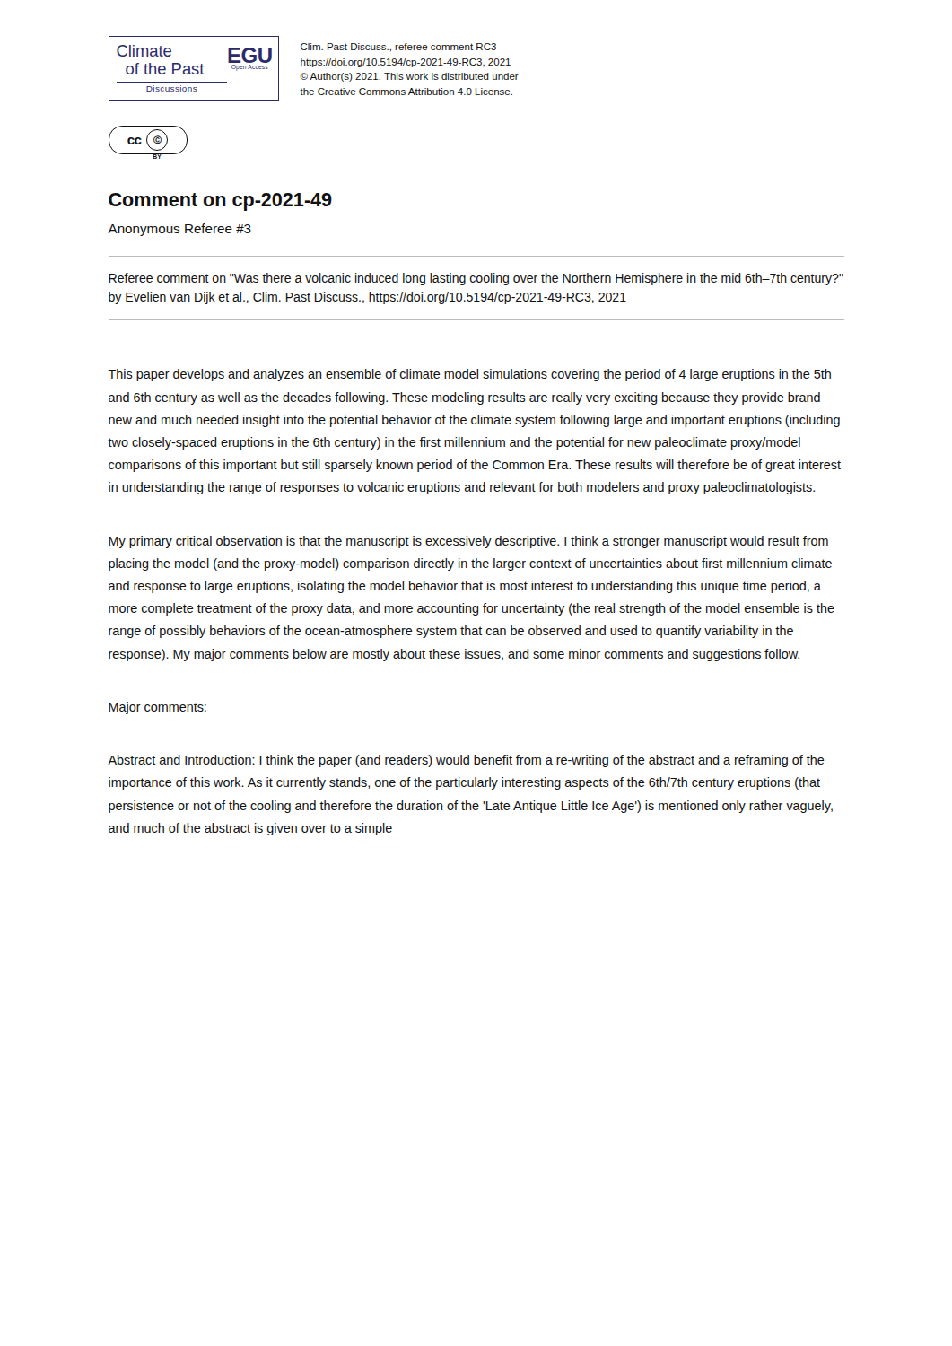EGUOpen Access
Climate
of the Past
Discussions
Clim. Past Discuss., referee comment RC3
https://doi.org/10.5194/cp-2021-49-RC3, 2021
© Author(s) 2021. This work is distributed under
the Creative Commons Attribution 4.0 License.
cc Ⓒ
Comment on cp-2021-49
Anonymous Referee #3
Referee comment on "Was there a volcanic induced long lasting cooling over the Northern Hemisphere in the mid 6th–7th century?" by Evelien van Dijk et al., Clim. Past Discuss., https://doi.org/10.5194/cp-2021-49-RC3, 2021
This paper develops and analyzes an ensemble of climate model simulations covering the period of 4 large eruptions in the 5th and 6th century as well as the decades following. These modeling results are really very exciting because they provide brand new and much needed insight into the potential behavior of the climate system following large and important eruptions (including two closely-spaced eruptions in the 6th century) in the first millennium and the potential for new paleoclimate proxy/model comparisons of this important but still sparsely known period of the Common Era. These results will therefore be of great interest in understanding the range of responses to volcanic eruptions and relevant for both modelers and proxy paleoclimatologists.
My primary critical observation is that the manuscript is excessively descriptive. I think a stronger manuscript would result from placing the model (and the proxy-model) comparison directly in the larger context of uncertainties about first millennium climate and response to large eruptions, isolating the model behavior that is most interest to understanding this unique time period, a more complete treatment of the proxy data, and more accounting for uncertainty (the real strength of the model ensemble is the range of possibly behaviors of the ocean-atmosphere system that can be observed and used to quantify variability in the response). My major comments below are mostly about these issues, and some minor comments and suggestions follow.
Major comments:
Abstract and Introduction: I think the paper (and readers) would benefit from a re-writing of the abstract and a reframing of the importance of this work. As it currently stands, one of the particularly interesting aspects of the 6th/7th century eruptions (that persistence or not of the cooling and therefore the duration of the 'Late Antique Little Ice Age') is mentioned only rather vaguely, and much of the abstract is given over to a simple